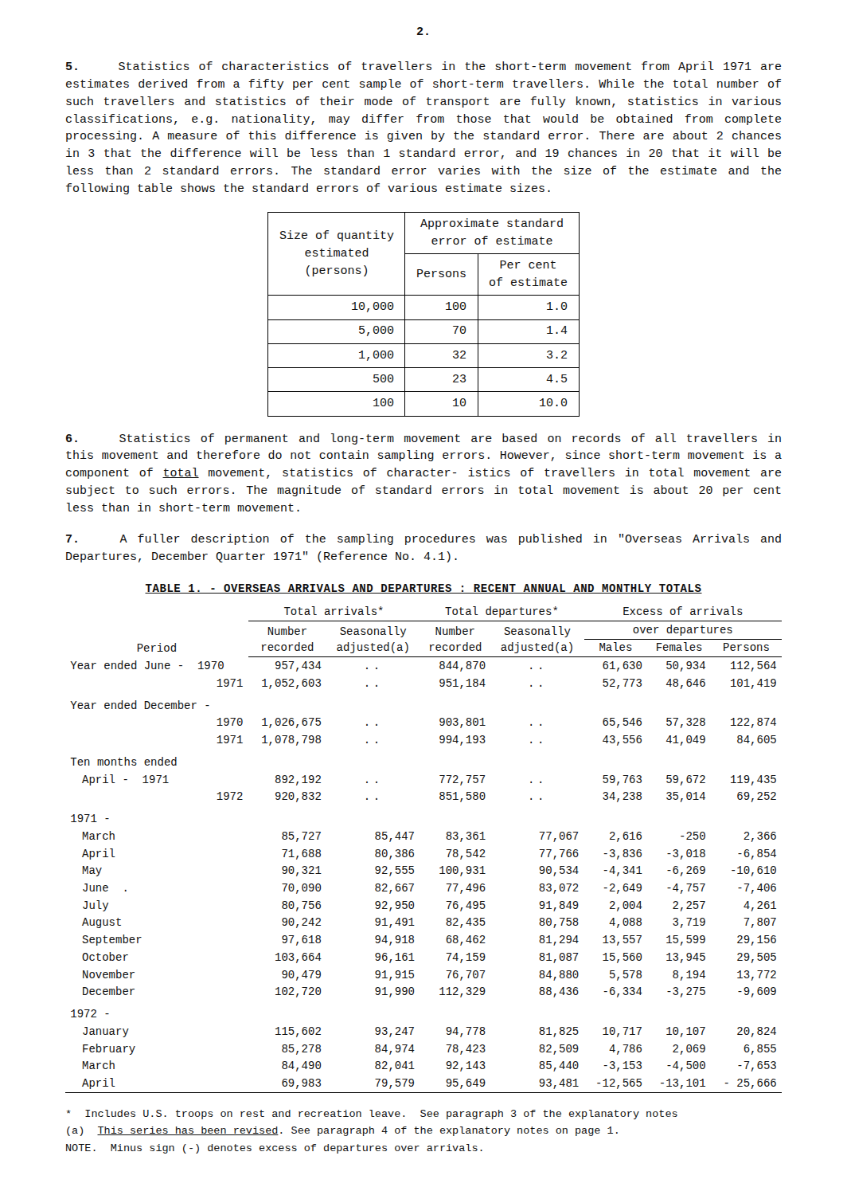2.
5. Statistics of characteristics of travellers in the short-term movement from April 1971 are estimates derived from a fifty per cent sample of short-term travellers. While the total number of such travellers and statistics of their mode of transport are fully known, statistics in various classifications, e.g. nationality, may differ from those that would be obtained from complete processing. A measure of this difference is given by the standard error. There are about 2 chances in 3 that the difference will be less than 1 standard error, and 19 chances in 20 that it will be less than 2 standard errors. The standard error varies with the size of the estimate and the following table shows the standard errors of various estimate sizes.
| Size of quantity estimated (persons) | Approximate standard error of estimate |
| --- | --- |
| Persons | Per cent of estimate |
| 10,000 | 100 | 1.0 |
| 5,000 | 70 | 1.4 |
| 1,000 | 32 | 3.2 |
| 500 | 23 | 4.5 |
| 100 | 10 | 10.0 |
6. Statistics of permanent and long-term movement are based on records of all travellers in this movement and therefore do not contain sampling errors. However, since short-term movement is a component of total movement, statistics of character- istics of travellers in total movement are subject to such errors. The magnitude of standard errors in total movement is about 20 per cent less than in short-term movement.
7. A fuller description of the sampling procedures was published in "Overseas Arrivals and Departures, December Quarter 1971" (Reference No. 4.1).
TABLE 1. - OVERSEAS ARRIVALS AND DEPARTURES : RECENT ANNUAL AND MONTHLY TOTALS
| Period | Total arrivals* | Total departures* | Excess of arrivals |
| --- | --- | --- | --- |
| Number recorded | Seasonally adjusted(a) | Number recorded | Seasonally adjusted(a) | over departures |
| Males | Females | Persons |
| Year ended June - 1970 | 957,434 | .. | 844,870 | .. | 61,630 | 50,934 | 112,564 |
| 1971 | 1,052,603 | .. | 951,184 | .. | 52,773 | 48,646 | 101,419 |
| Year ended December - |
| 1970 | 1,026,675 | .. | 903,801 | .. | 65,546 | 57,328 | 122,874 |
| 1971 | 1,078,798 | .. | 994,193 | .. | 43,556 | 41,049 | 84,605 |
| Ten months ended |
| April - 1971 | 892,192 | .. | 772,757 | .. | 59,763 | 59,672 | 119,435 |
| 1972 | 920,832 | .. | 851,580 | .. | 34,238 | 35,014 | 69,252 |
| 1971 - |
| March | 85,727 | 85,447 | 83,361 | 77,067 | 2,616 | -250 | 2,366 |
| April | 71,688 | 80,386 | 78,542 | 77,766 | -3,836 | -3,018 | -6,854 |
| May | 90,321 | 92,555 | 100,931 | 90,534 | -4,341 | -6,269 | -10,610 |
| June . | 70,090 | 82,667 | 77,496 | 83,072 | -2,649 | -4,757 | -7,406 |
| July | 80,756 | 92,950 | 76,495 | 91,849 | 2,004 | 2,257 | 4,261 |
| August | 90,242 | 91,491 | 82,435 | 80,758 | 4,088 | 3,719 | 7,807 |
| September | 97,618 | 94,918 | 68,462 | 81,294 | 13,557 | 15,599 | 29,156 |
| October | 103,664 | 96,161 | 74,159 | 81,087 | 15,560 | 13,945 | 29,505 |
| November | 90,479 | 91,915 | 76,707 | 84,880 | 5,578 | 8,194 | 13,772 |
| December | 102,720 | 91,990 | 112,329 | 88,436 | -6,334 | -3,275 | -9,609 |
| 1972 - |
| January | 115,602 | 93,247 | 94,778 | 81,825 | 10,717 | 10,107 | 20,824 |
| February | 85,278 | 84,974 | 78,423 | 82,509 | 4,786 | 2,069 | 6,855 |
| March | 84,490 | 82,041 | 92,143 | 85,440 | -3,153 | -4,500 | -7,653 |
| April | 69,983 | 79,579 | 95,649 | 93,481 | -12,565 | -13,101 | - 25,666 |
* Includes U.S. troops on rest and recreation leave. See paragraph 3 of the explanatory notes
(a) This series has been revised. See paragraph 4 of the explanatory notes on page 1.
NOTE. Minus sign (-) denotes excess of departures over arrivals.